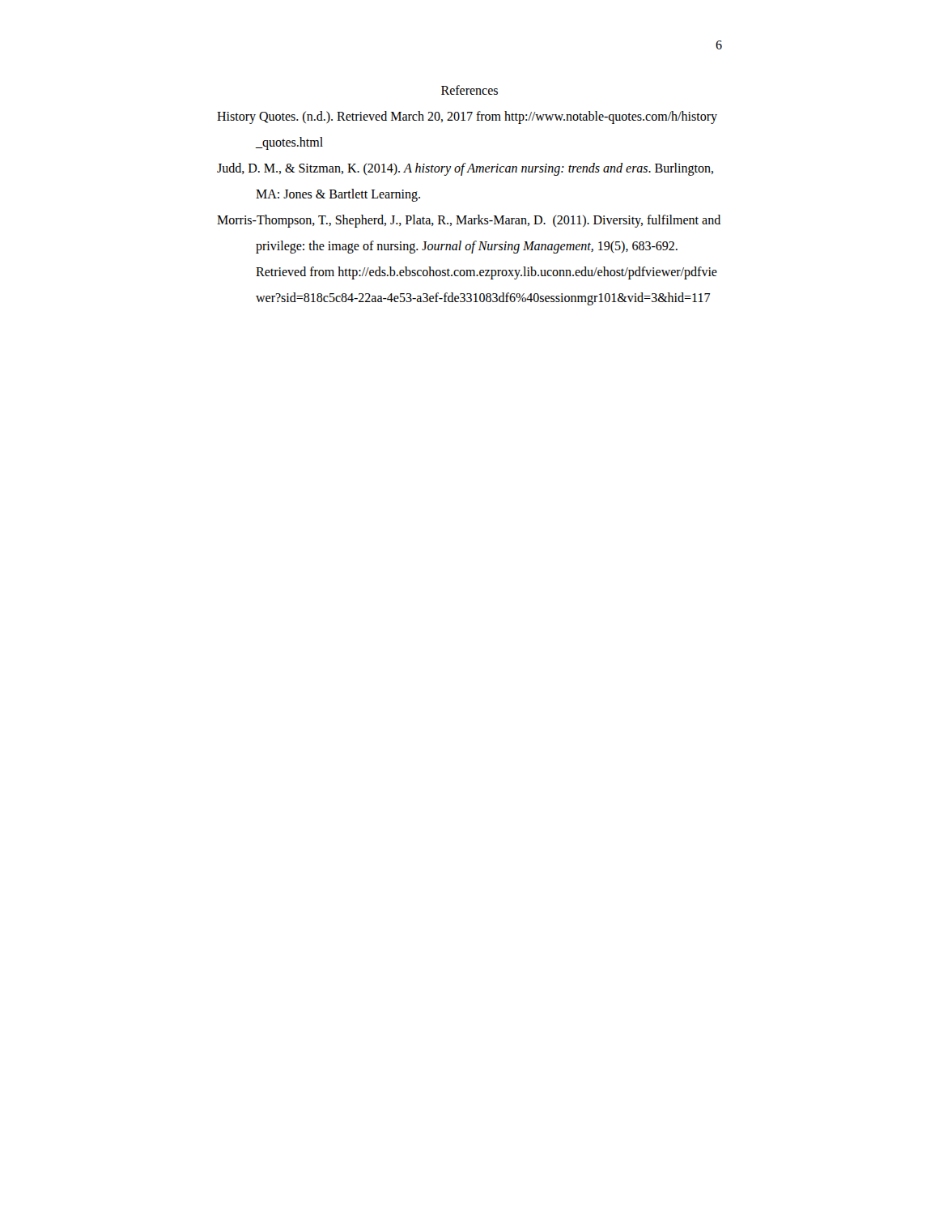6
References
History Quotes. (n.d.). Retrieved March 20, 2017 from http://www.notable-quotes.com/h/history_quotes.html
Judd, D. M., & Sitzman, K. (2014). A history of American nursing: trends and eras. Burlington, MA: Jones & Bartlett Learning.
Morris-Thompson, T., Shepherd, J., Plata, R., Marks-Maran, D. (2011). Diversity, fulfilment and privilege: the image of nursing. Journal of Nursing Management, 19(5), 683-692. Retrieved from http://eds.b.ebscohost.com.ezproxy.lib.uconn.edu/ehost/pdfviewer/pdfviewer?sid=818c5c84-22aa-4e53-a3ef-fde331083df6%40sessionmgr101&vid=3&hid=117